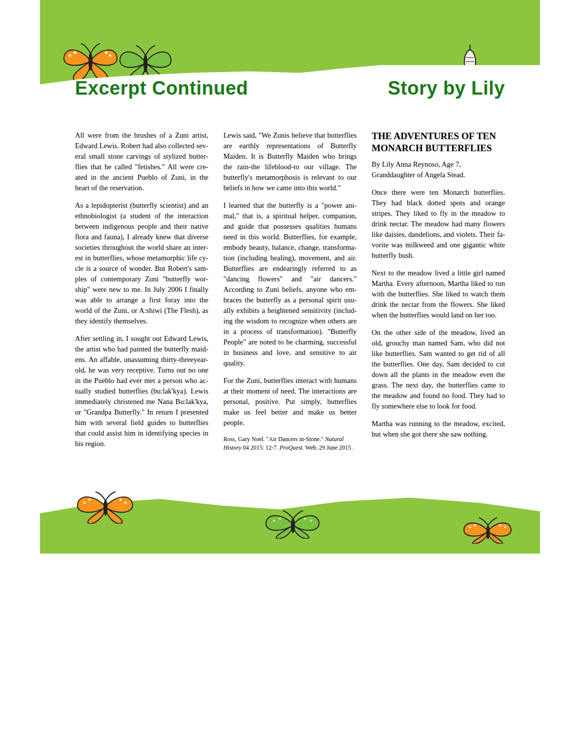Excerpt Continued
Story by Lily
All were from the brushes of a Zuni artist, Edward Lewis. Robert had also collected several small stone carvings of stylized butterflies that he called "fetishes." All were created in the ancient Pueblo of Zuni, in the heart of the reservation.
As a lepidopterist (butterfly scientist) and an ethnobiologist (a student of the interaction between indigenous people and their native flora and fauna), I already knew that diverse societies throughout the world share an interest in butterflies, whose metamorphic life cycle is a source of wonder. But Robert's samples of contemporary Zuni "butterfly worship" were new to me. In July 2006 I finally was able to arrange a first foray into the world of the Zuni, or A:shiwi (The Flesh), as they identify themselves.
After settling in, I sought out Edward Lewis, the artist who had painted the butterfly maidens. An affable, unassuming thirty-threeyear- old, he was very receptive. Turns out no one in the Pueblo had ever met a person who actually studied butterflies (bu:lak'kya). Lewis immediately christened me Nana Bu:lak'kya, or "Grandpa Butterfly." In return I presented him with several field guides to butterflies that could assist him in identifying species in his region.
Lewis said, "We Zunis believe that butterflies are earthly representations of Butterfly Maiden. It is Butterfly Maiden who brings the rain-the lifeblood-to our village. The butterfly's metamorphosis is relevant to our beliefs in how we came into this world."
I learned that the butterfly is a "power animal," that is, a spiritual helper, companion, and guide that possesses qualities humans need in this world. Butterflies, for example, embody beauty, balance, change, transformation (including healing), movement, and air. Butterflies are endearingly referred to as "dancing flowers" and "air dancers." According to Zuni beliefs, anyone who embraces the butterfly as a personal spirit usually exhibits a heightened sensitivity (including the wisdom to recognize when others are in a process of transformation). "Butterfly People" are noted to be charming, successful in business and love, and sensitive to air quality.
For the Zuni, butterflies interact with humans at their moment of need. The interactions are personal, positive. Put simply, butterflies make us feel better and make us better people.
Ross, Gary Noel. "Air Dancers in-Stone." Natural History 04 2015: 12-7. ProQuest. Web. 29 June 2015 .
THE ADVENTURES OF TEN MONARCH BUTTERFLIES
By Lily Anna Reynoso, Age 7, Granddaughter of Angela Stead.
Once there were ten Monarch butterflies. They had black dotted spots and orange stripes. They liked to fly in the meadow to drink nectar. The meadow had many flowers like daisies, dandelions, and violets. Their favorite was milkweed and one gigantic white butterfly bush.
Next to the meadow lived a little girl named Martha. Every afternoon, Martha liked to run with the butterflies. She liked to watch them drink the nectar from the flowers. She liked when the butterflies would land on her too.
On the other side of the meadow, lived an old, grouchy man named Sam, who did not like butterflies. Sam wanted to get rid of all the butterflies. One day, Sam decided to cut down all the plants in the meadow even the grass. The next day, the butterflies came to the meadow and found no food. They had to fly somewhere else to look for food.
Martha was running to the meadow, excited, but when she got there she saw nothing.